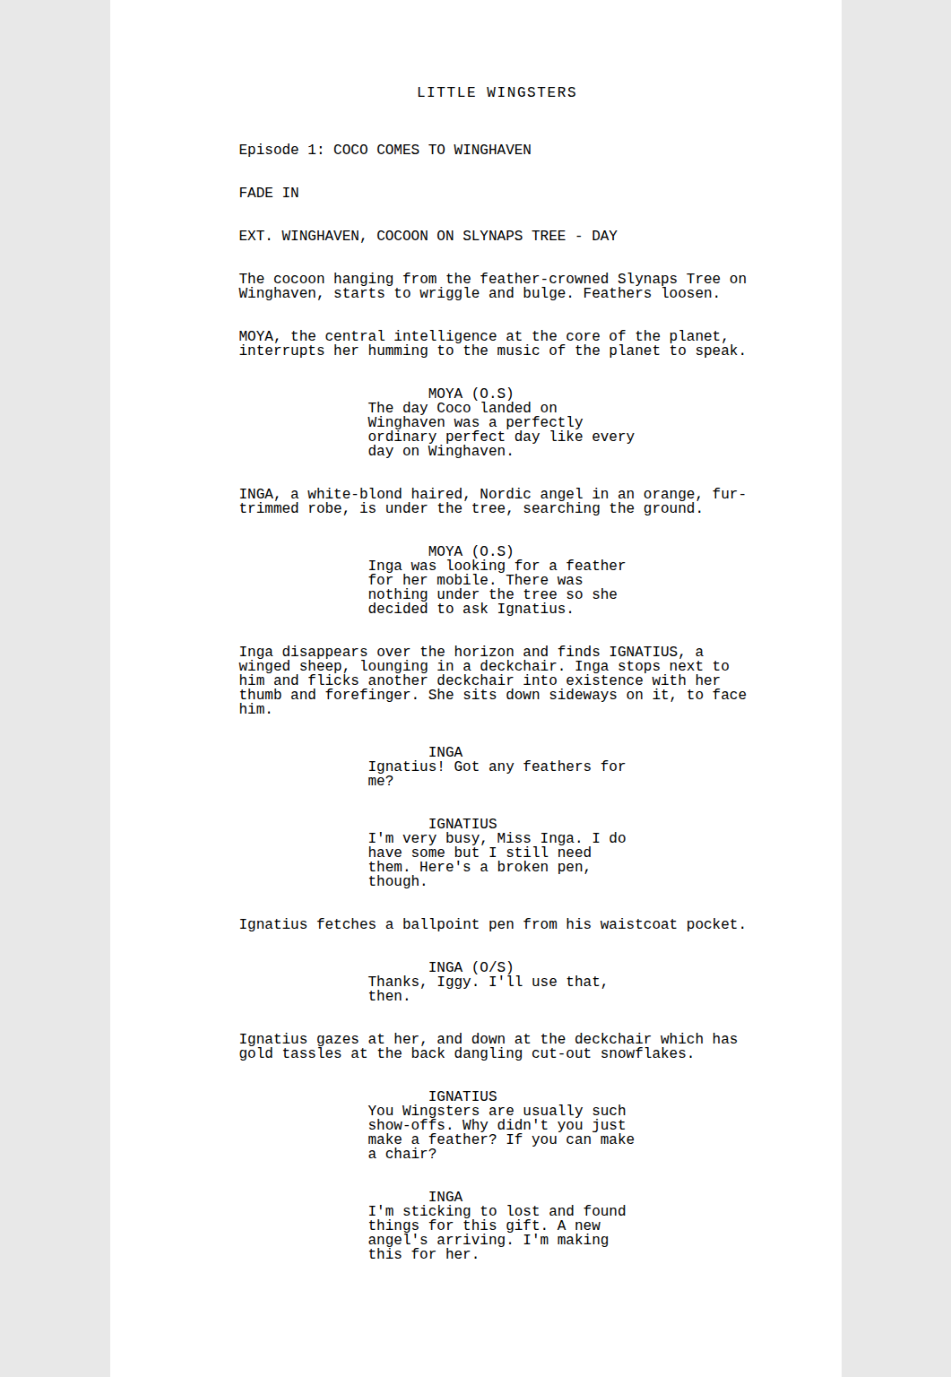LITTLE WINGSTERS
Episode 1: COCO COMES TO WINGHAVEN
FADE IN
EXT. WINGHAVEN, COCOON ON SLYNAPS TREE - DAY
The cocoon hanging from the feather-crowned Slynaps Tree on Winghaven, starts to wriggle and bulge. Feathers loosen.
MOYA, the central intelligence at the core of the planet, interrupts her humming to the music of the planet to speak.
MOYA (O.S)
The day Coco landed on Winghaven was a perfectly ordinary perfect day like every day on Winghaven.
INGA, a white-blond haired, Nordic angel in an orange, fur-trimmed robe, is under the tree, searching the ground.
MOYA (O.S)
Inga was looking for a feather for her mobile. There was nothing under the tree so she decided to ask Ignatius.
Inga disappears over the horizon and finds IGNATIUS, a winged sheep, lounging in a deckchair. Inga stops next to him and flicks another deckchair into existence with her thumb and forefinger. She sits down sideways on it, to face him.
INGA
Ignatius! Got any feathers for me?
IGNATIUS
I'm very busy, Miss Inga. I do have some but I still need them. Here's a broken pen, though.
Ignatius fetches a ballpoint pen from his waistcoat pocket.
INGA (O/S)
Thanks, Iggy. I'll use that, then.
Ignatius gazes at her, and down at the deckchair which has gold tassles at the back dangling cut-out snowflakes.
IGNATIUS
You Wingsters are usually such show-offs. Why didn't you just make a feather? If you can make a chair?
INGA
I'm sticking to lost and found things for this gift. A new angel's arriving. I'm making this for her.